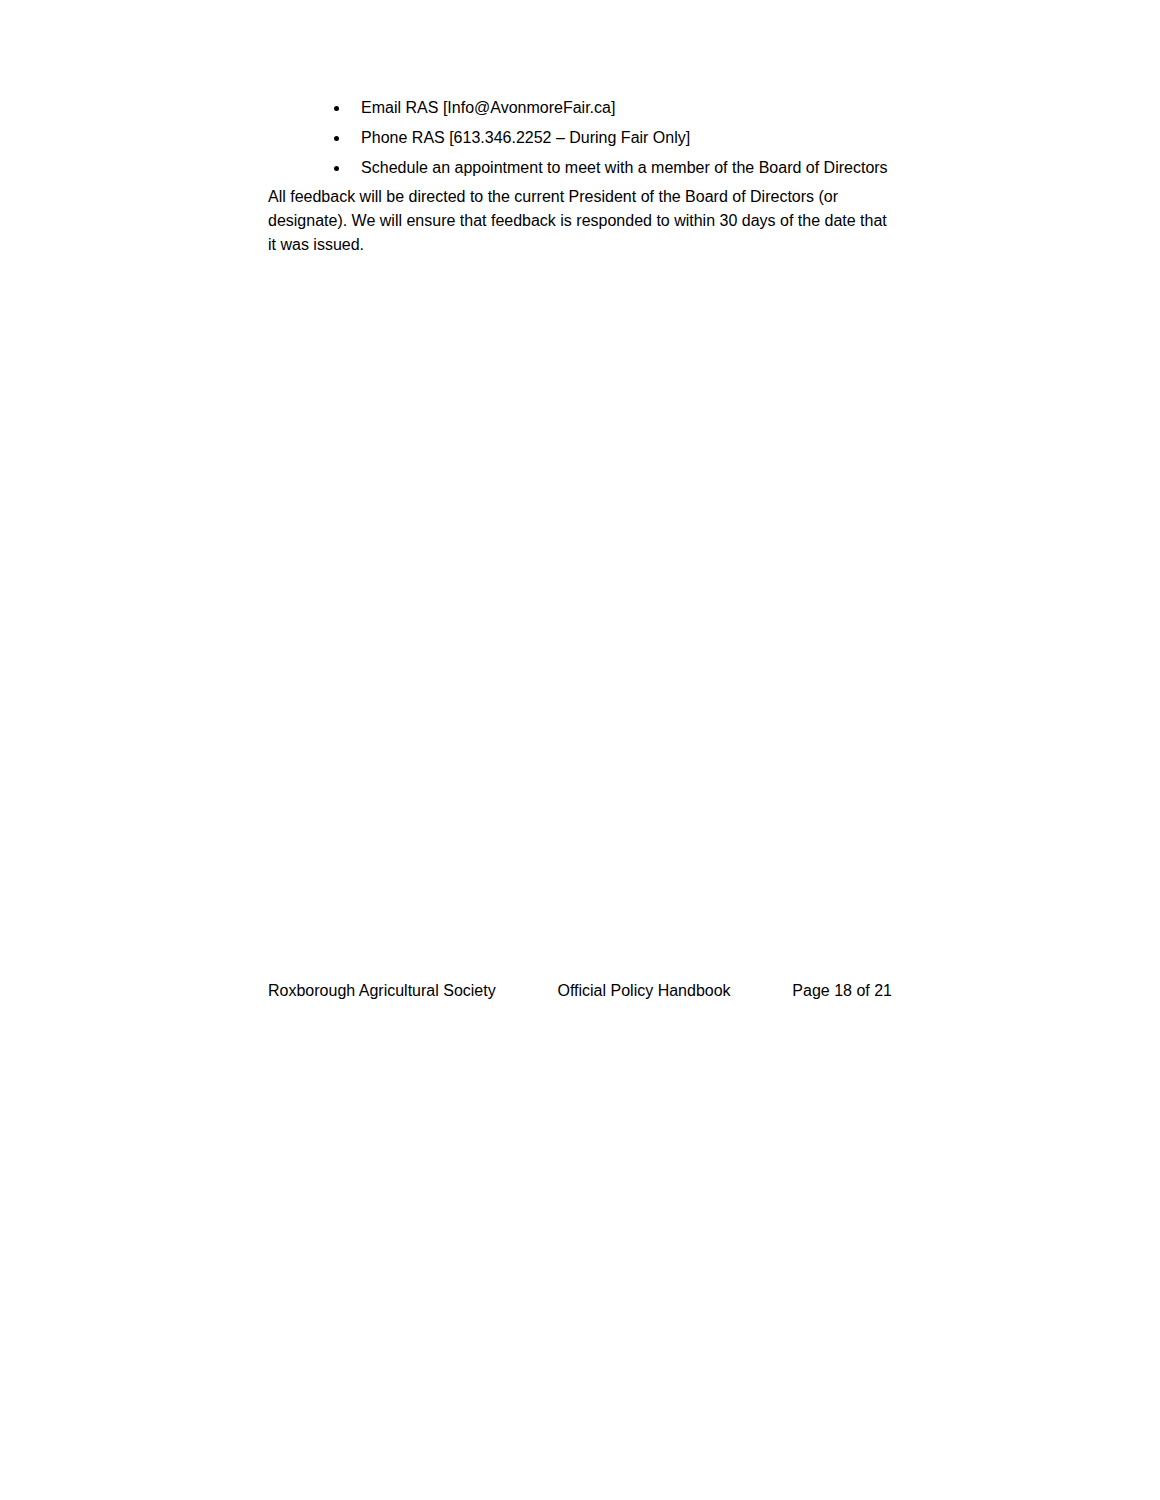Email RAS [Info@AvonmoreFair.ca]
Phone RAS [613.346.2252 – During Fair Only]
Schedule an appointment to meet with a member of the Board of Directors
All feedback will be directed to the current President of the Board of Directors (or designate). We will ensure that feedback is responded to within 30 days of the date that it was issued.
Roxborough Agricultural Society
Official Policy Handbook
Page 18 of 21